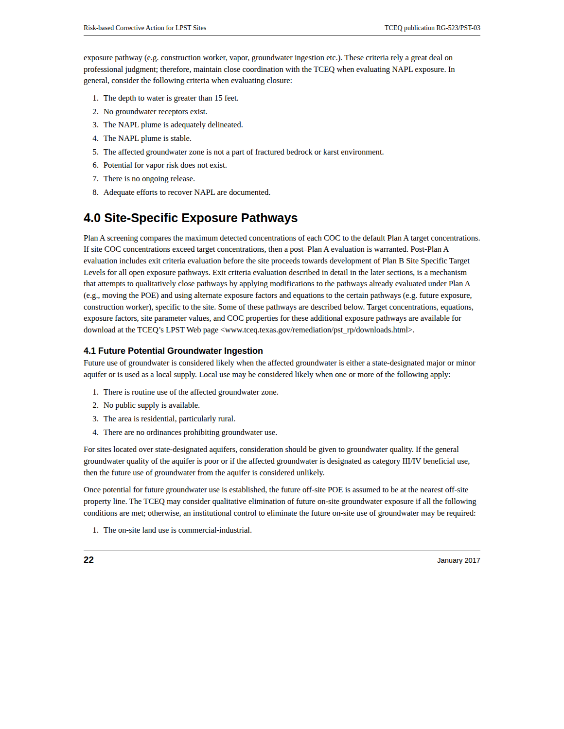Risk-based Corrective Action for LPST Sites
TCEQ publication RG-523/PST-03
exposure pathway (e.g. construction worker, vapor, groundwater ingestion etc.). These criteria rely a great deal on professional judgment; therefore, maintain close coordination with the TCEQ when evaluating NAPL exposure. In general, consider the following criteria when evaluating closure:
The depth to water is greater than 15 feet.
No groundwater receptors exist.
The NAPL plume is adequately delineated.
The NAPL plume is stable.
The affected groundwater zone is not a part of fractured bedrock or karst environment.
Potential for vapor risk does not exist.
There is no ongoing release.
Adequate efforts to recover NAPL are documented.
4.0 Site-Specific Exposure Pathways
Plan A screening compares the maximum detected concentrations of each COC to the default Plan A target concentrations. If site COC concentrations exceed target concentrations, then a post–Plan A evaluation is warranted. Post-Plan A evaluation includes exit criteria evaluation before the site proceeds towards development of Plan B Site Specific Target Levels for all open exposure pathways. Exit criteria evaluation described in detail in the later sections, is a mechanism that attempts to qualitatively close pathways by applying modifications to the pathways already evaluated under Plan A (e.g., moving the POE) and using alternate exposure factors and equations to the certain pathways (e.g. future exposure, construction worker), specific to the site. Some of these pathways are described below. Target concentrations, equations, exposure factors, site parameter values, and COC properties for these additional exposure pathways are available for download at the TCEQ’s LPST Web page <www.tceq.texas.gov/remediation/pst_rp/downloads.html>.
4.1 Future Potential Groundwater Ingestion
Future use of groundwater is considered likely when the affected groundwater is either a state-designated major or minor aquifer or is used as a local supply. Local use may be considered likely when one or more of the following apply:
There is routine use of the affected groundwater zone.
No public supply is available.
The area is residential, particularly rural.
There are no ordinances prohibiting groundwater use.
For sites located over state-designated aquifers, consideration should be given to groundwater quality. If the general groundwater quality of the aquifer is poor or if the affected groundwater is designated as category III/IV beneficial use, then the future use of groundwater from the aquifer is considered unlikely.
Once potential for future groundwater use is established, the future off-site POE is assumed to be at the nearest off-site property line. The TCEQ may consider qualitative elimination of future on-site groundwater exposure if all the following conditions are met; otherwise, an institutional control to eliminate the future on-site use of groundwater may be required:
The on-site land use is commercial-industrial.
22
January 2017